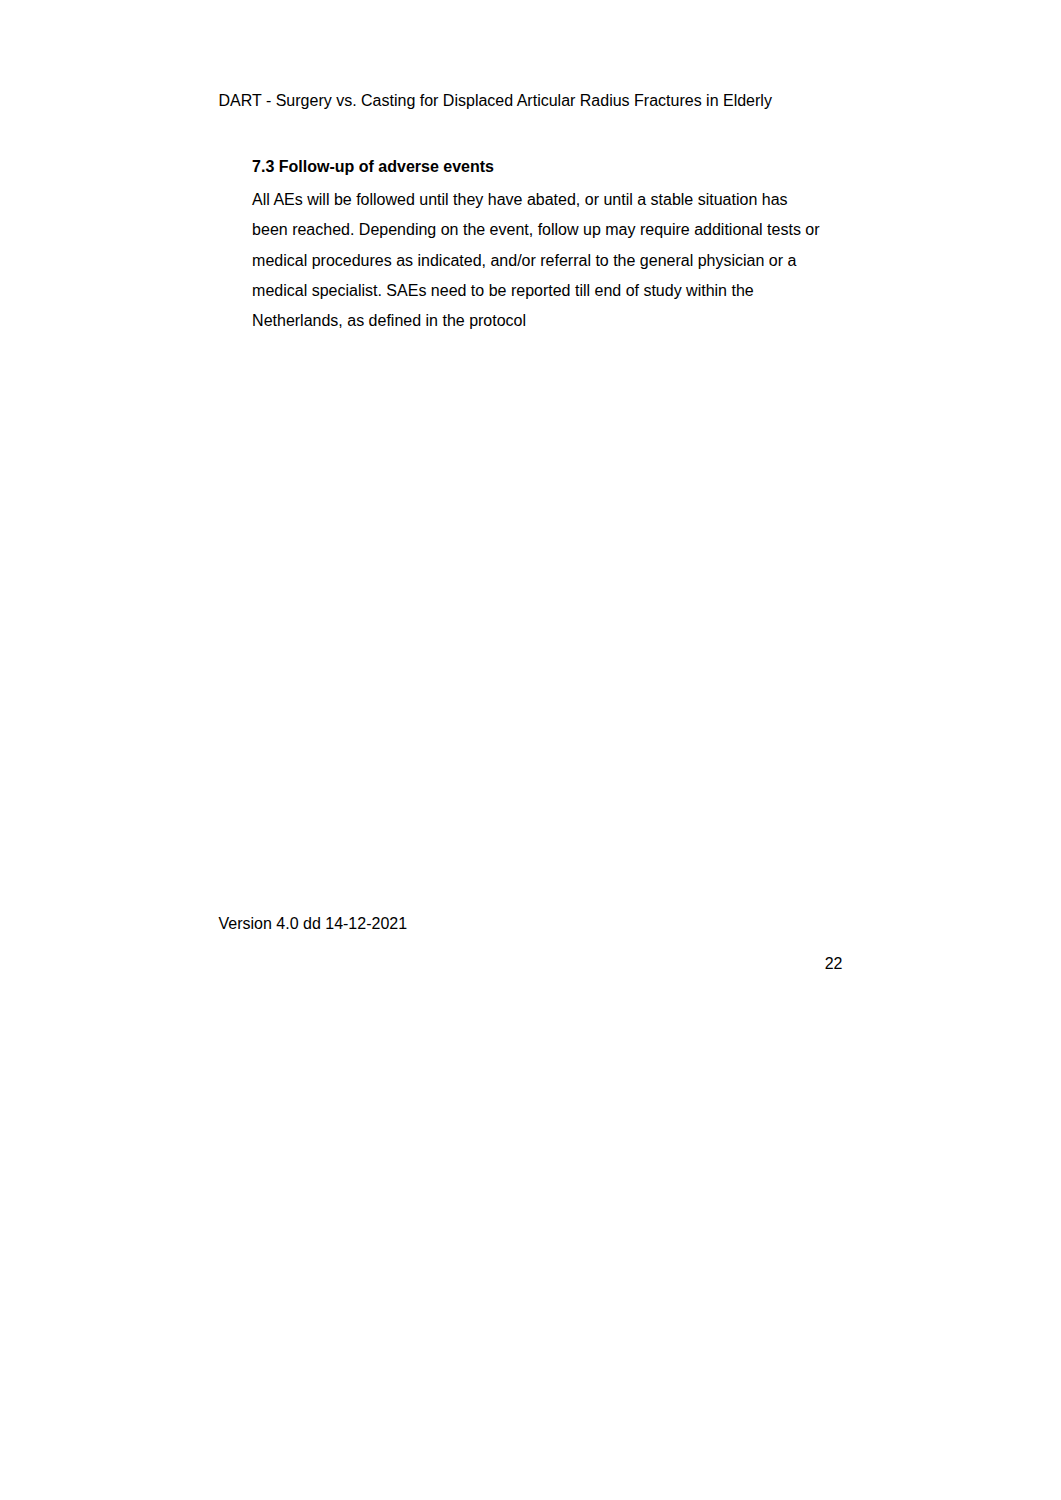DART - Surgery vs. Casting for Displaced Articular Radius Fractures in Elderly
7.3 Follow-up of adverse events
All AEs will be followed until they have abated, or until a stable situation has been reached. Depending on the event, follow up may require additional tests or medical procedures as indicated, and/or referral to the general physician or a medical specialist. SAEs need to be reported till end of study within the Netherlands, as defined in the protocol
Version 4.0 dd 14-12-2021
22